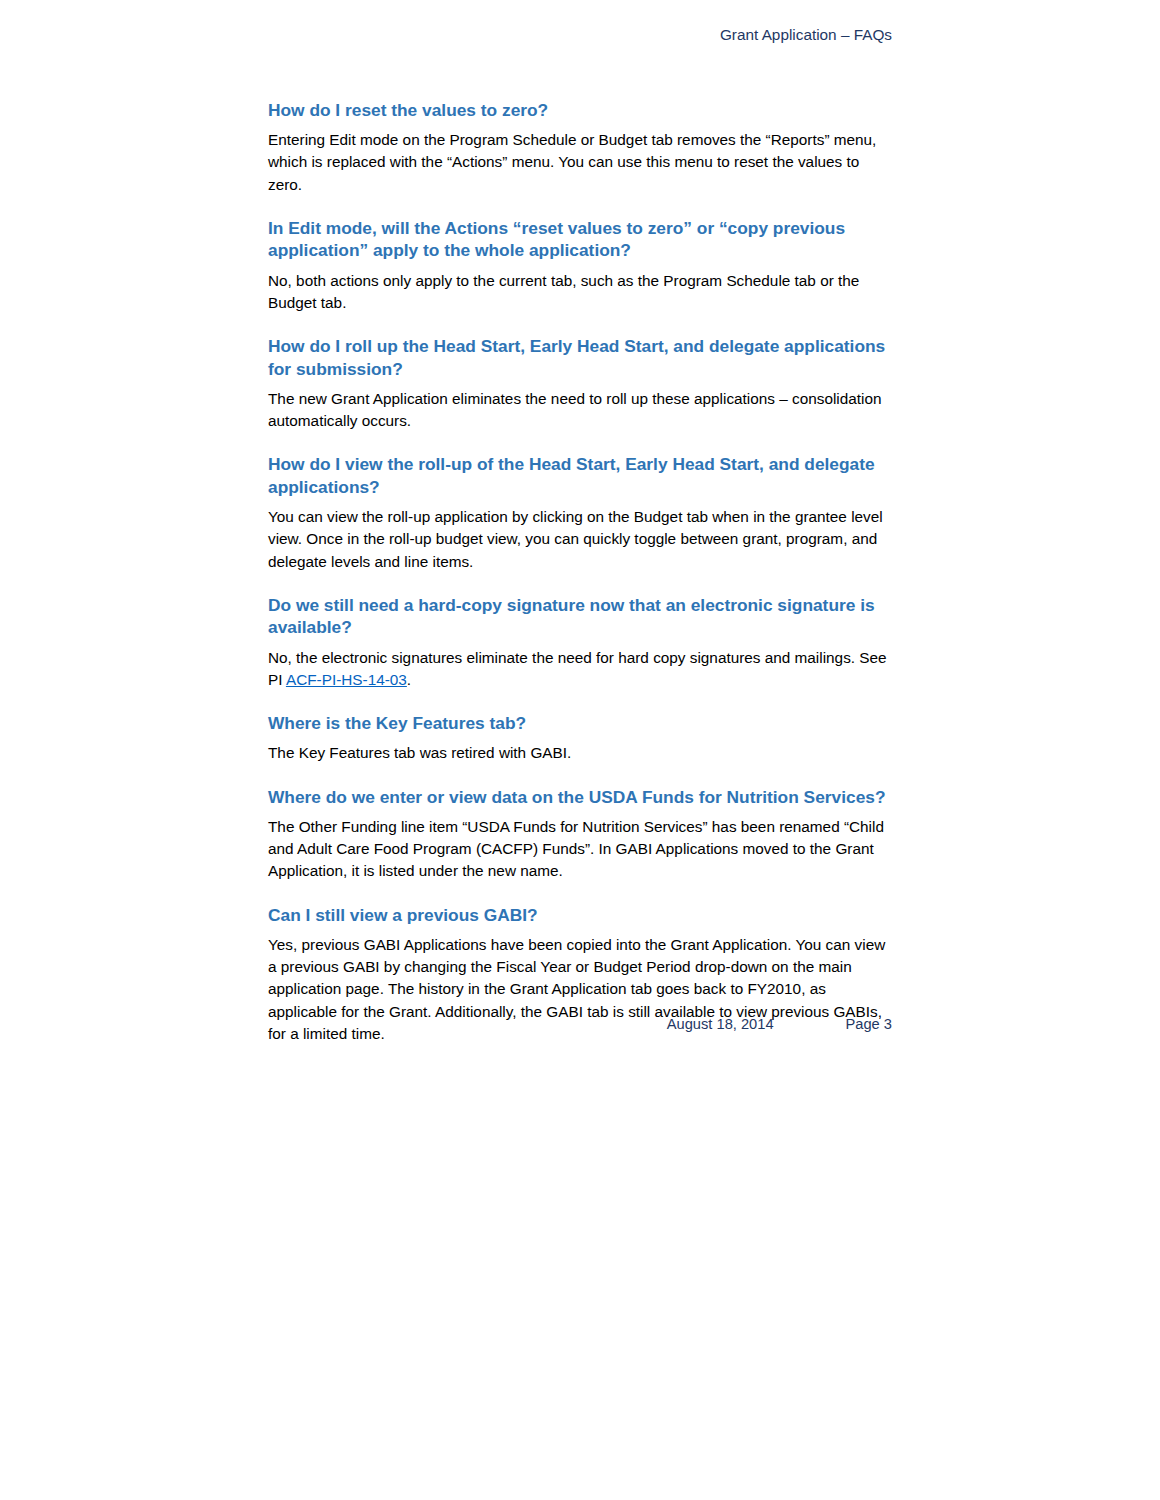Grant Application – FAQs
How do I reset the values to zero?
Entering Edit mode on the Program Schedule or Budget tab removes the “Reports” menu, which is replaced with the “Actions” menu. You can use this menu to reset the values to zero.
In Edit mode, will the Actions “reset values to zero” or “copy previous application” apply to the whole application?
No, both actions only apply to the current tab, such as the Program Schedule tab or the Budget tab.
How do I roll up the Head Start, Early Head Start, and delegate applications for submission?
The new Grant Application eliminates the need to roll up these applications – consolidation automatically occurs.
How do I view the roll-up of the Head Start, Early Head Start, and delegate applications?
You can view the roll-up application by clicking on the Budget tab when in the grantee level view. Once in the roll-up budget view, you can quickly toggle between grant, program, and delegate levels and line items.
Do we still need a hard-copy signature now that an electronic signature is available?
No, the electronic signatures eliminate the need for hard copy signatures and mailings. See PI ACF-PI-HS-14-03.
Where is the Key Features tab?
The Key Features tab was retired with GABI.
Where do we enter or view data on the USDA Funds for Nutrition Services?
The Other Funding line item “USDA Funds for Nutrition Services” has been renamed “Child and Adult Care Food Program (CACFP) Funds”. In GABI Applications moved to the Grant Application, it is listed under the new name.
Can I still view a previous GABI?
Yes, previous GABI Applications have been copied into the Grant Application. You can view a previous GABI by changing the Fiscal Year or Budget Period drop-down on the main application page. The history in the Grant Application tab goes back to FY2010, as applicable for the Grant. Additionally, the GABI tab is still available to view previous GABIs, for a limited time.
August 18, 2014 Page 3